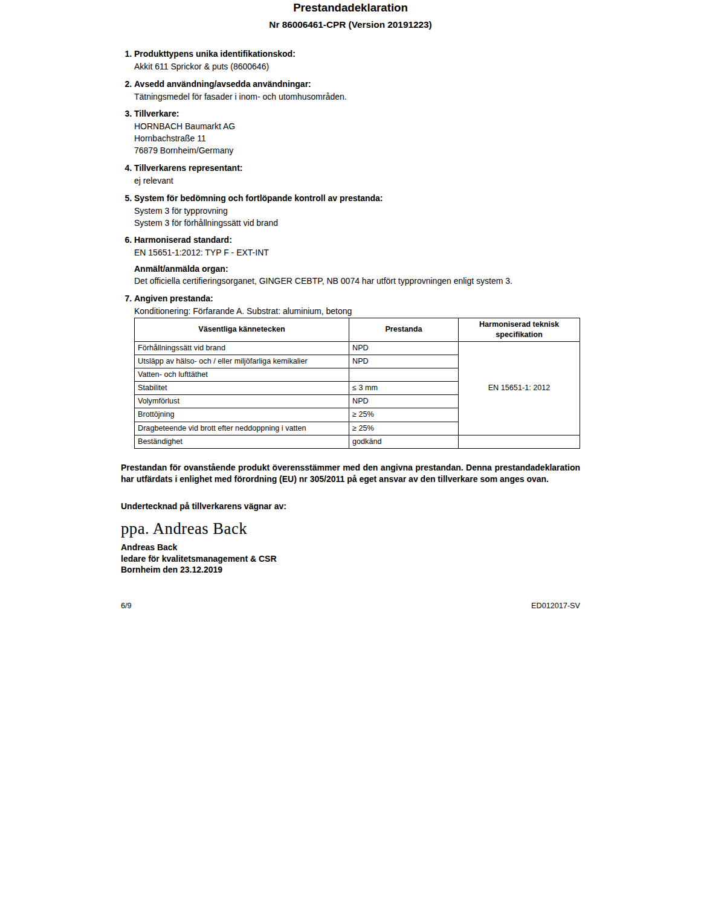Prestandadeklaration
Nr 86006461-CPR (Version 20191223)
Produkttypens unika identifikationskod:
Akkit 611 Sprickor & puts (8600646)
Avsedd användning/avsedda användningar:
Tätningsmedel för fasader i inom- och utomhusområden.
Tillverkare:
HORNBACH Baumarkt AG
Hornbachstraße 11
76879 Bornheim/Germany
Tillverkarens representant:
ej relevant
System för bedömning och fortlöpande kontroll av prestanda:
System 3 för typprovning
System 3 för förhållningssätt vid brand
Harmoniserad standard:
EN 15651-1:2012: TYP F - EXT-INT
Anmält/anmälda organ:
Det officiella certifieringsorganet, GINGER CEBTP, NB 0074 har utfört typprovningen enligt system 3.
Angiven prestanda:
Konditionering: Förfarande A. Substrat: aluminium, betong
| Väsentliga kännetecken | Prestanda | Harmoniserad teknisk specifikation |
| --- | --- | --- |
| Förhållningssätt vid brand | NPD | EN 15651-1: 2012 |
| Utsläpp av hälso- och / eller miljöfarliga kemikalier | NPD |
| Vatten- och lufttäthet | |
| Stabilitet | ≤ 3 mm |
| Volymförlust | NPD |
| Brottöjning | ≥ 25% |
| Dragbeteende vid brott efter neddoppning i vatten | ≥ 25% |
| Beständighet | godkänd | |
Prestandan för ovanstående produkt överensstämmer med den angivna prestandan. Denna prestandadeklaration har utfärdats i enlighet med förordning (EU) nr 305/2011 på eget ansvar av den tillverkare som anges ovan.
Undertecknad på tillverkarens vägnar av:
ppa. Andreas Back
Andreas Back
ledare för kvalitetsmanagement & CSR
Bornheim den 23.12.2019
6/9 ED012017-SV